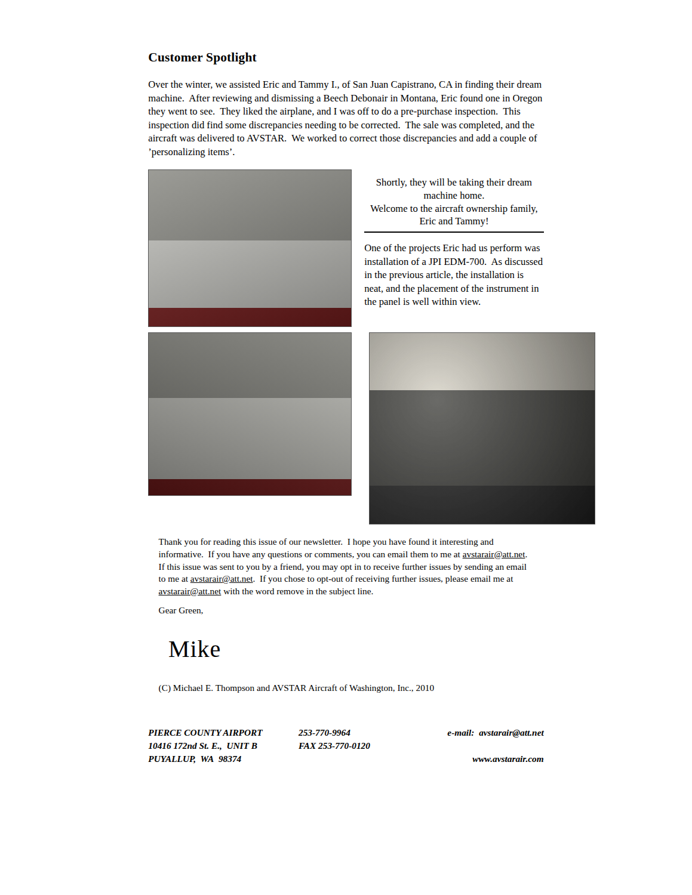Customer Spotlight
Over the winter, we assisted Eric and Tammy I., of San Juan Capistrano, CA in finding their dream machine. After reviewing and dismissing a Beech Debonair in Montana, Eric found one in Oregon they went to see. They liked the airplane, and I was off to do a pre-purchase inspection. This inspection did find some discrepancies needing to be corrected. The sale was completed, and the aircraft was delivered to AVSTAR. We worked to correct those discrepancies and add a couple of ’personalizing items’.
Shortly, they will be taking their dream machine home.
Welcome to the aircraft ownership family,
Eric and Tammy!
One of the projects Eric had us perform was installation of a JPI EDM-700. As discussed in the previous article, the installation is neat, and the placement of the instrument in the panel is well within view.
Thank you for reading this issue of our newsletter. I hope you have found it interesting and informative. If you have any questions or comments, you can email them to me at avstarair@att.net. If this issue was sent to you by a friend, you may opt in to receive further issues by sending an email to me at avstarair@att.net. If you chose to opt-out of receiving further issues, please email me at avstarair@att.net with the word remove in the subject line.
Gear Green,
Mike
(C) Michael E. Thompson and AVSTAR Aircraft of Washington, Inc., 2010
| PIERCE COUNTY AIRPORT | 253-770-9964 | e-mail: avstarair@att.net |
| 10416 172nd St. E., UNIT B | FAX 253-770-0120 | |
| PUYALLUP, WA 98374 | | www.avstarair.com |